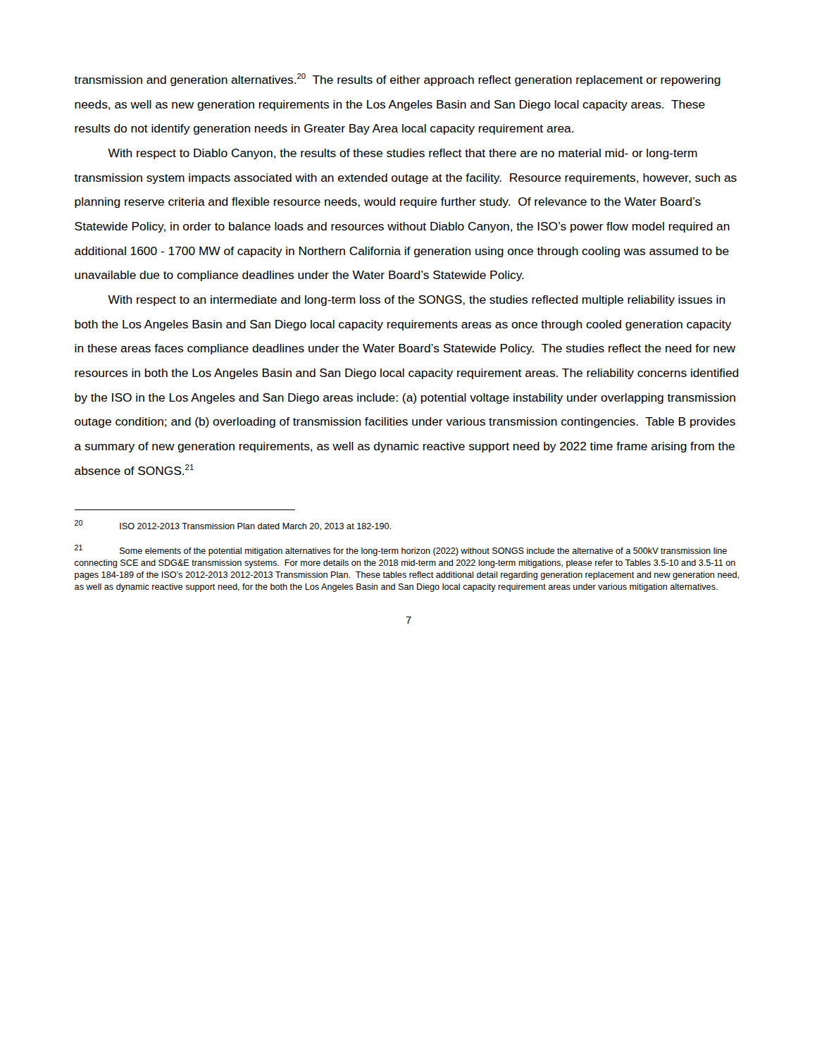transmission and generation alternatives.20 The results of either approach reflect generation replacement or repowering needs, as well as new generation requirements in the Los Angeles Basin and San Diego local capacity areas. These results do not identify generation needs in Greater Bay Area local capacity requirement area.
With respect to Diablo Canyon, the results of these studies reflect that there are no material mid- or long-term transmission system impacts associated with an extended outage at the facility. Resource requirements, however, such as planning reserve criteria and flexible resource needs, would require further study. Of relevance to the Water Board’s Statewide Policy, in order to balance loads and resources without Diablo Canyon, the ISO’s power flow model required an additional 1600 - 1700 MW of capacity in Northern California if generation using once through cooling was assumed to be unavailable due to compliance deadlines under the Water Board’s Statewide Policy.
With respect to an intermediate and long-term loss of the SONGS, the studies reflected multiple reliability issues in both the Los Angeles Basin and San Diego local capacity requirements areas as once through cooled generation capacity in these areas faces compliance deadlines under the Water Board’s Statewide Policy. The studies reflect the need for new resources in both the Los Angeles Basin and San Diego local capacity requirement areas. The reliability concerns identified by the ISO in the Los Angeles and San Diego areas include: (a) potential voltage instability under overlapping transmission outage condition; and (b) overloading of transmission facilities under various transmission contingencies. Table B provides a summary of new generation requirements, as well as dynamic reactive support need by 2022 time frame arising from the absence of SONGS.21
20 ISO 2012-2013 Transmission Plan dated March 20, 2013 at 182-190.
21 Some elements of the potential mitigation alternatives for the long-term horizon (2022) without SONGS include the alternative of a 500kV transmission line connecting SCE and SDG&E transmission systems. For more details on the 2018 mid-term and 2022 long-term mitigations, please refer to Tables 3.5-10 and 3.5-11 on pages 184-189 of the ISO’s 2012-2013 2012-2013 Transmission Plan. These tables reflect additional detail regarding generation replacement and new generation need, as well as dynamic reactive support need, for the both the Los Angeles Basin and San Diego local capacity requirement areas under various mitigation alternatives.
7